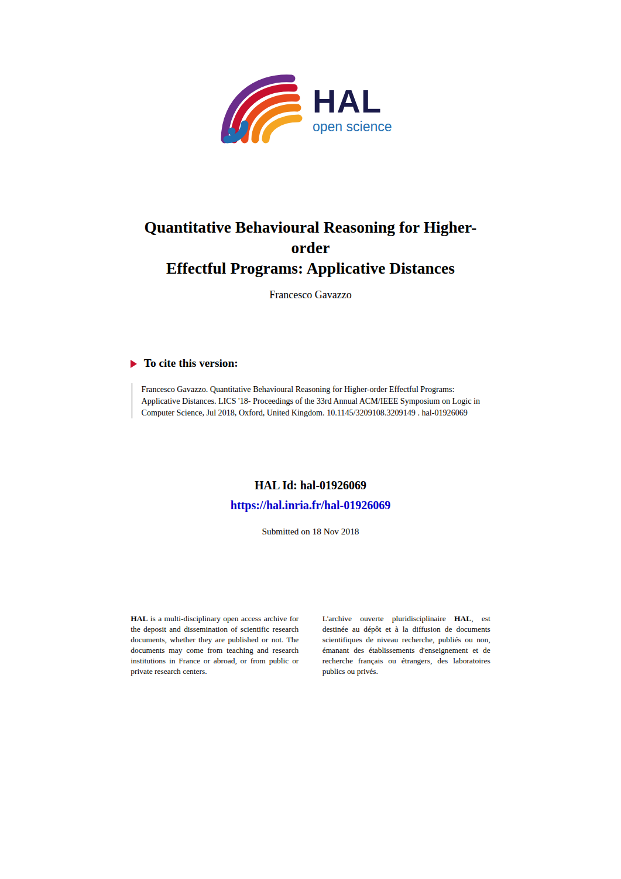HAL open science
Quantitative Behavioural Reasoning for Higher-order
Effectful Programs: Applicative Distances
Francesco Gavazzo
To cite this version:
Francesco Gavazzo. Quantitative Behavioural Reasoning for Higher-order Effectful Programs: Applicative Distances. LICS '18- Proceedings of the 33rd Annual ACM/IEEE Symposium on Logic in Computer Science, Jul 2018, Oxford, United Kingdom. 10.1145/3209108.3209149 . hal-01926069
HAL Id: hal-01926069
https://hal.inria.fr/hal-01926069
Submitted on 18 Nov 2018
HAL is a multi-disciplinary open access archive for the deposit and dissemination of scientific research documents, whether they are published or not. The documents may come from teaching and research institutions in France or abroad, or from public or private research centers.
L'archive ouverte pluridisciplinaire HAL, est destinée au dépôt et à la diffusion de documents scientifiques de niveau recherche, publiés ou non, émanant des établissements d'enseignement et de recherche français ou étrangers, des laboratoires publics ou privés.